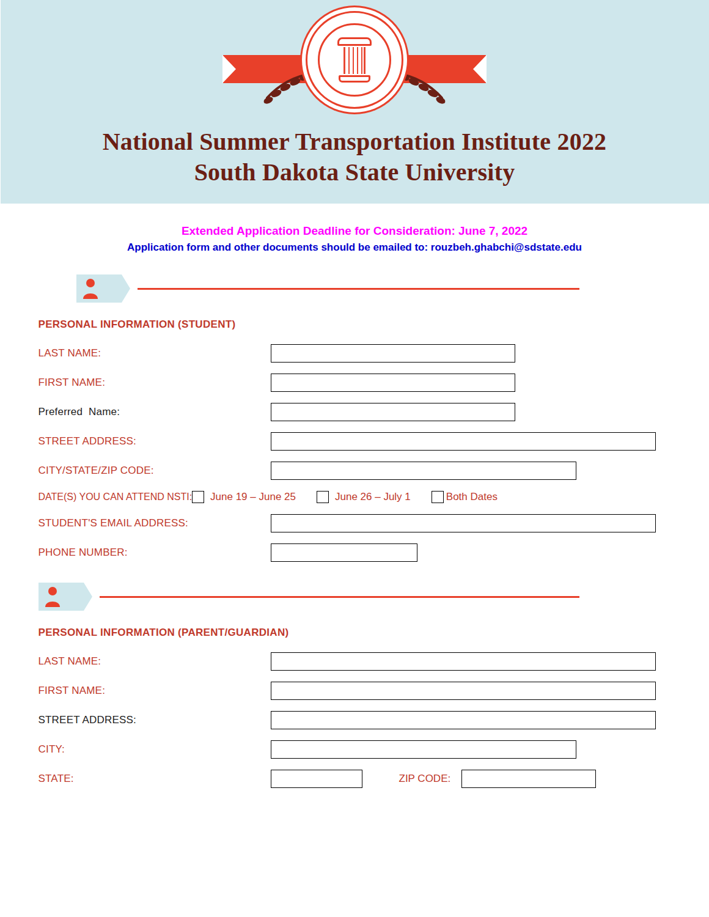National Summer Transportation Institute 2022
South Dakota State University
Extended Application Deadline for Consideration: June 7, 2022
Application form and other documents should be emailed to: rouzbeh.ghabchi@sdstate.edu
PERSONAL INFORMATION (STUDENT)
LAST NAME:
FIRST NAME:
Preferred Name:
STREET ADDRESS:
CITY/STATE/ZIP CODE:
DATE(S) YOU CAN ATTEND NSTI:
June 19 – June 25
June 26 – July 1
Both Dates
STUDENT'S EMAIL ADDRESS:
PHONE NUMBER:
PERSONAL INFORMATION (PARENT/GUARDIAN)
LAST NAME:
FIRST NAME:
STREET ADDRESS:
CITY:
STATE:
ZIP CODE: